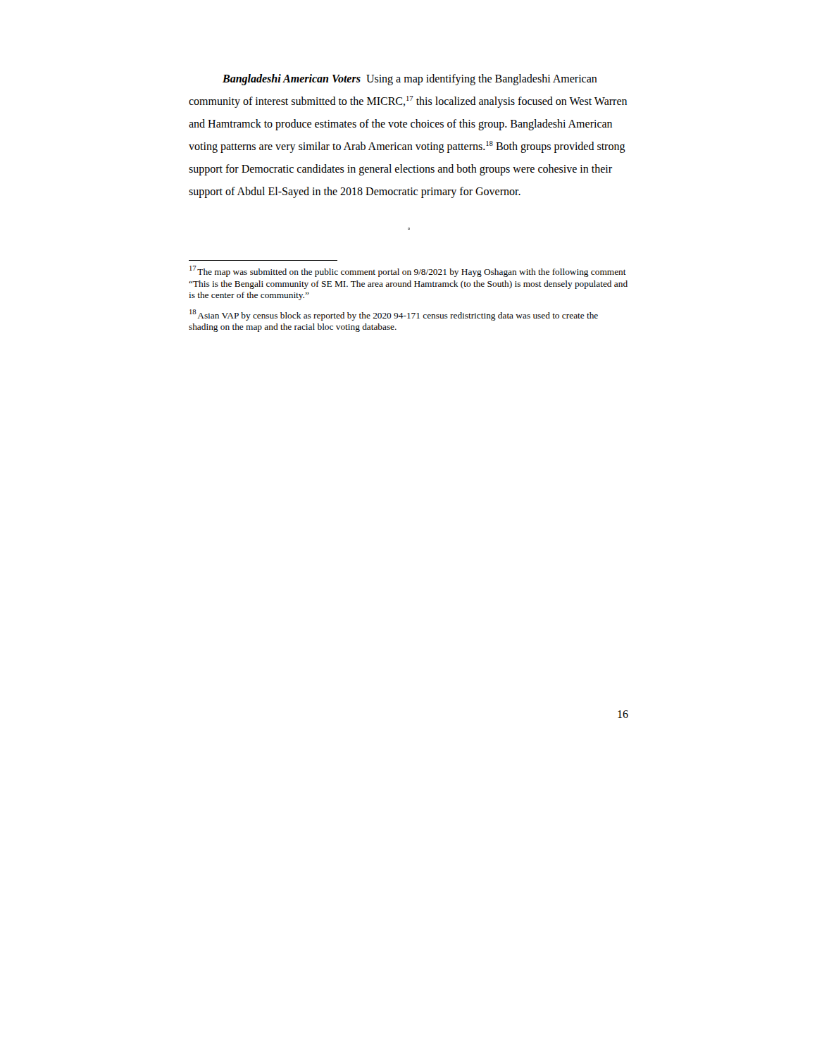Bangladeshi American Voters Using a map identifying the Bangladeshi American community of interest submitted to the MICRC,17 this localized analysis focused on West Warren and Hamtramck to produce estimates of the vote choices of this group. Bangladeshi American voting patterns are very similar to Arab American voting patterns.18 Both groups provided strong support for Democratic candidates in general elections and both groups were cohesive in their support of Abdul El-Sayed in the 2018 Democratic primary for Governor.
17The map was submitted on the public comment portal on 9/8/2021 by Hayg Oshagan with the following comment “This is the Bengali community of SE MI. The area around Hamtramck (to the South) is most densely populated and is the center of the community.”
18Asian VAP by census block as reported by the 2020 94-171 census redistricting data was used to create the shading on the map and the racial bloc voting database.
16